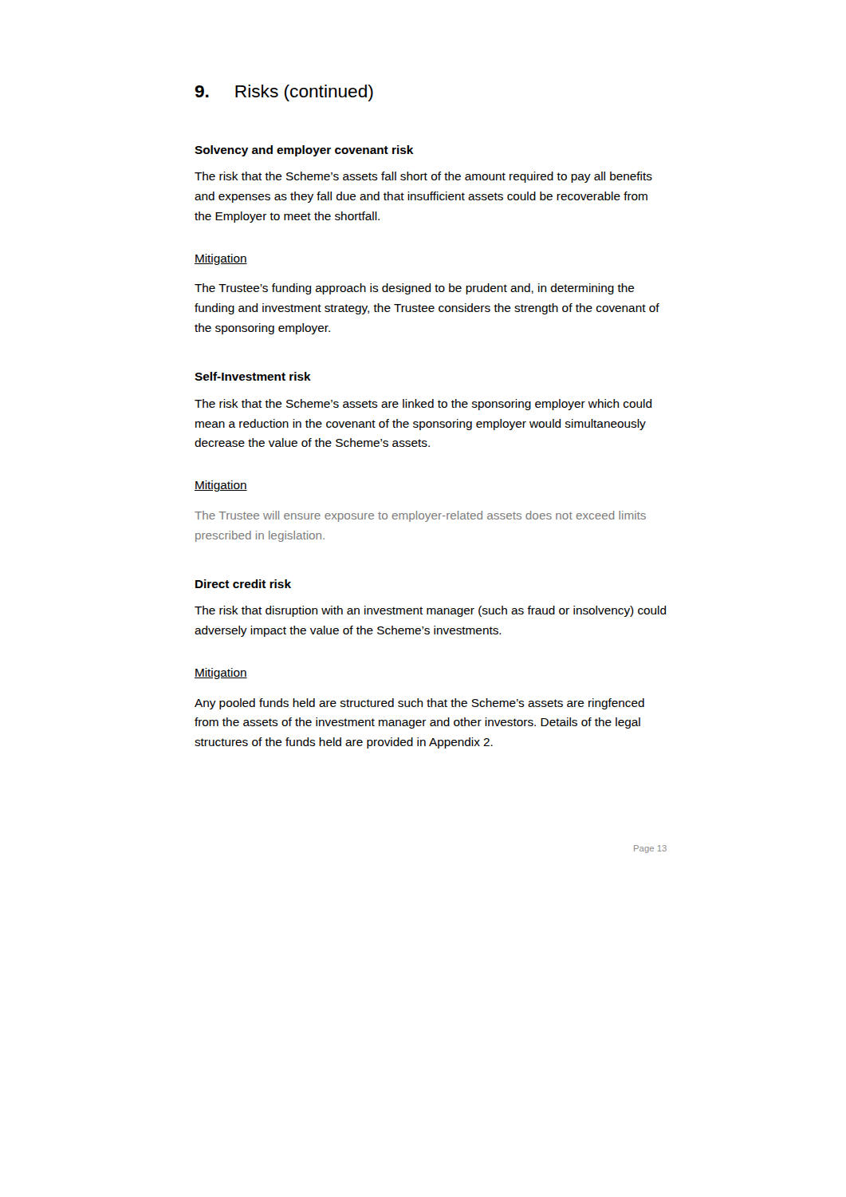9. Risks (continued)
Solvency and employer covenant risk
The risk that the Scheme’s assets fall short of the amount required to pay all benefits and expenses as they fall due and that insufficient assets could be recoverable from the Employer to meet the shortfall.
Mitigation
The Trustee’s funding approach is designed to be prudent and, in determining the funding and investment strategy, the Trustee considers the strength of the covenant of the sponsoring employer.
Self-Investment risk
The risk that the Scheme’s assets are linked to the sponsoring employer which could mean a reduction in the covenant of the sponsoring employer would simultaneously decrease the value of the Scheme’s assets.
Mitigation
The Trustee will ensure exposure to employer-related assets does not exceed limits prescribed in legislation.
Direct credit risk
The risk that disruption with an investment manager (such as fraud or insolvency) could adversely impact the value of the Scheme’s investments.
Mitigation
Any pooled funds held are structured such that the Scheme’s assets are ringfenced from the assets of the investment manager and other investors. Details of the legal structures of the funds held are provided in Appendix 2.
Page 13